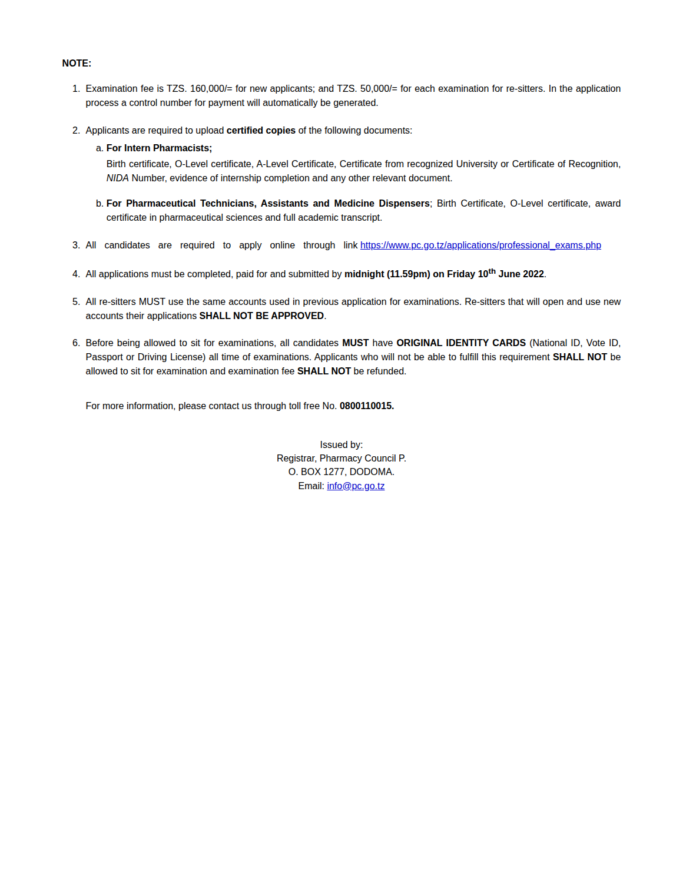NOTE:
Examination fee is TZS. 160,000/= for new applicants; and TZS. 50,000/= for each examination for re-sitters. In the application process a control number for payment will automatically be generated.
Applicants are required to upload certified copies of the following documents:
For Intern Pharmacists;
Birth certificate, O-Level certificate, A-Level Certificate, Certificate from recognized University or Certificate of Recognition, NIDA Number, evidence of internship completion and any other relevant document.
For Pharmaceutical Technicians, Assistants and Medicine Dispensers; Birth Certificate, O-Level certificate, award certificate in pharmaceutical sciences and full academic transcript.
All candidates are required to apply online through link https://www.pc.go.tz/applications/professional_exams.php
All applications must be completed, paid for and submitted by midnight (11.59pm) on Friday 10th June 2022.
All re-sitters MUST use the same accounts used in previous application for examinations. Re-sitters that will open and use new accounts their applications SHALL NOT BE APPROVED.
Before being allowed to sit for examinations, all candidates MUST have ORIGINAL IDENTITY CARDS (National ID, Vote ID, Passport or Driving License) all time of examinations. Applicants who will not be able to fulfill this requirement SHALL NOT be allowed to sit for examination and examination fee SHALL NOT be refunded.
For more information, please contact us through toll free No. 0800110015.
Issued by: Registrar, Pharmacy Council P. O. BOX 1277, DODOMA. Email: info@pc.go.tz